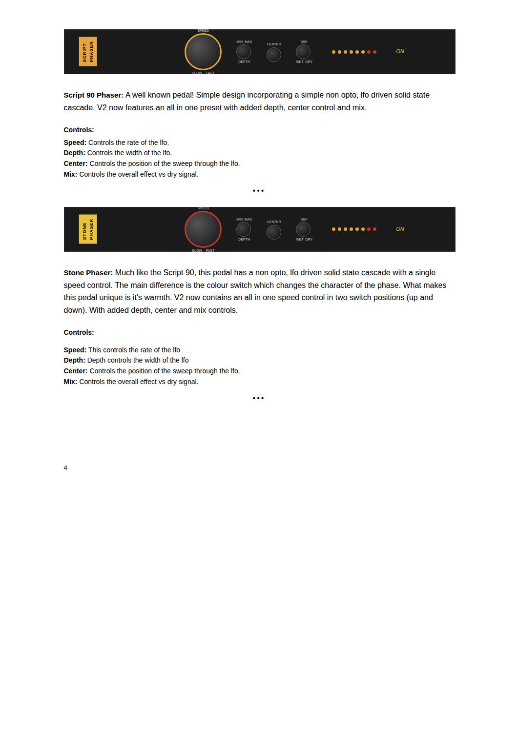SCRIPT
PHASER
SPEED
SLOW FAST
MIN MAX
DEPTH
CENTER
MIX
WET DRY
ON
Script 90 Phaser:
A well known pedal! Simple design incorporating a simple non opto, lfo driven solid state cascade. V2 now features an all in one preset with added depth, center control and mix.
Controls:
Speed: Controls the rate of the lfo.
Depth: Controls the width of the lfo.
Center: Controls the position of the sweep through the lfo.
Mix: Controls the overall effect vs dry signal.
•••
STONE
PHASER
SPEED
SLOW FAST
MIN MAX
DEPTH
CENTER
MIX
WET DRY
ON
Stone Phaser:
Much like the Script 90, this pedal has a non opto, lfo driven solid state cascade with a single speed control. The main difference is the colour switch which changes the character of the phase. What makes this pedal unique is it's warmth. V2 now contains an all in one speed control in two switch positions (up and down). With added depth, center and mix controls.
Controls:
Speed: This controls the rate of the lfo
Depth: Depth controls the width of the lfo
Center: Controls the position of the sweep through the lfo.
Mix: Controls the overall effect vs dry signal.
•••
4